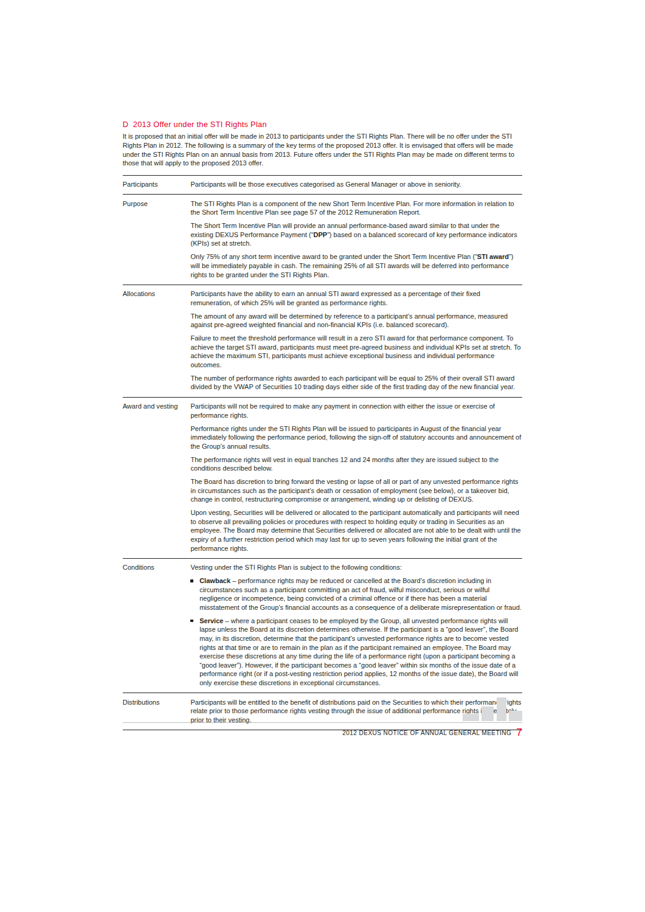D 2013 Offer under the STI Rights Plan
It is proposed that an initial offer will be made in 2013 to participants under the STI Rights Plan. There will be no offer under the STI Rights Plan in 2012. The following is a summary of the key terms of the proposed 2013 offer. It is envisaged that offers will be made under the STI Rights Plan on an annual basis from 2013. Future offers under the STI Rights Plan may be made on different terms to those that will apply to the proposed 2013 offer.
| Participants | Participants will be those executives categorised as General Manager or above in seniority. |
| Purpose | The STI Rights Plan is a component of the new Short Term Incentive Plan. For more information in relation to the Short Term Incentive Plan see page 57 of the 2012 Remuneration Report. The Short Term Incentive Plan will provide an annual performance-based award similar to that under the existing DEXUS Performance Payment (“ DPP ”) based on a balanced scorecard of key performance indicators (KPIs) set at stretch. Only 75% of any short term incentive award to be granted under the Short Term Incentive Plan (“ STI award ”) will be immediately payable in cash. The remaining 25% of all STI awards will be deferred into performance rights to be granted under the STI Rights Plan. |
| Allocations | Participants have the ability to earn an annual STI award expressed as a percentage of their fixed remuneration, of which 25% will be granted as performance rights. The amount of any award will be determined by reference to a participant’s annual performance, measured against pre-agreed weighted financial and non-financial KPIs (i.e. balanced scorecard). Failure to meet the threshold performance will result in a zero STI award for that performance component. To achieve the target STI award, participants must meet pre-agreed business and individual KPIs set at stretch. To achieve the maximum STI, participants must achieve exceptional business and individual performance outcomes. The number of performance rights awarded to each participant will be equal to 25% of their overall STI award divided by the VWAP of Securities 10 trading days either side of the first trading day of the new financial year. |
| Award and vesting | Participants will not be required to make any payment in connection with either the issue or exercise of performance rights. Performance rights under the STI Rights Plan will be issued to participants in August of the financial year immediately following the performance period, following the sign-off of statutory accounts and announcement of the Group’s annual results. The performance rights will vest in equal tranches 12 and 24 months after they are issued subject to the conditions described below. The Board has discretion to bring forward the vesting or lapse of all or part of any unvested performance rights in circumstances such as the participant’s death or cessation of employment (see below), or a takeover bid, change in control, restructuring compromise or arrangement, winding up or delisting of DEXUS. Upon vesting, Securities will be delivered or allocated to the participant automatically and participants will need to observe all prevailing policies or procedures with respect to holding equity or trading in Securities as an employee. The Board may determine that Securities delivered or allocated are not able to be dealt with until the expiry of a further restriction period which may last for up to seven years following the initial grant of the performance rights. |
| Conditions | Vesting under the STI Rights Plan is subject to the following conditions: Clawback – performance rights may be reduced or cancelled at the Board’s discretion including in circumstances such as a participant committing an act of fraud, wilful misconduct, serious or wilful negligence or incompetence, being convicted of a criminal offence or if there has been a material misstatement of the Group’s financial accounts as a consequence of a deliberate misrepresentation or fraud. Service – where a participant ceases to be employed by the Group, all unvested performance rights will lapse unless the Board at its discretion determines otherwise. If the participant is a “good leaver”, the Board may, in its discretion, determine that the participant’s unvested performance rights are to become vested rights at that time or are to remain in the plan as if the participant remained an employee. The Board may exercise these discretions at any time during the life of a performance right (upon a participant becoming a “good leaver”). However, if the participant becomes a “good leaver” within six months of the issue date of a performance right (or if a post-vesting restriction period applies, 12 months of the issue date), the Board will only exercise these discretions in exceptional circumstances. |
| Distributions | Participants will be entitled to the benefit of distributions paid on the Securities to which their performance rights relate prior to those performance rights vesting through the issue of additional performance rights immediately prior to their vesting. |
2012 DEXUS NOTICE OF ANNUAL GENERAL MEETING7